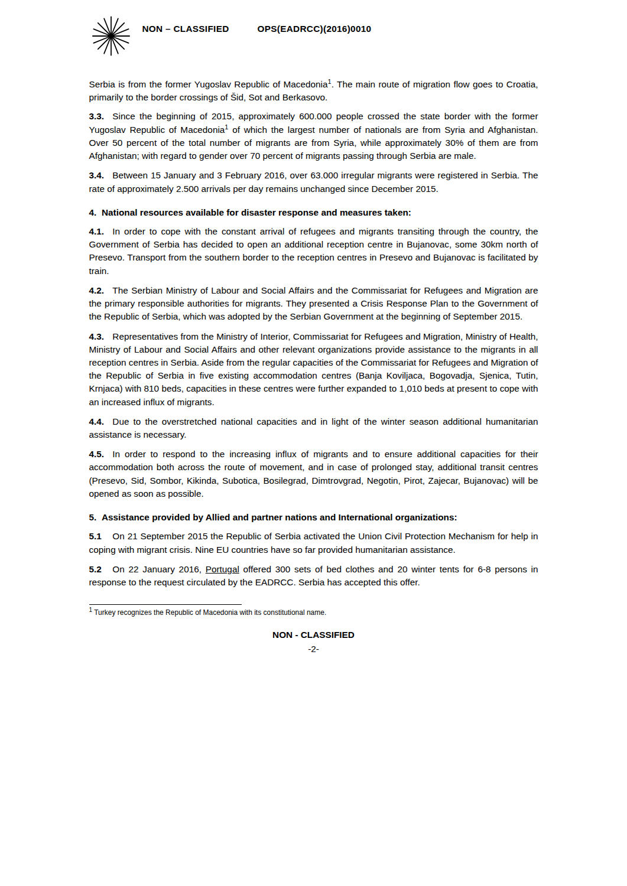NON – CLASSIFIED OPS(EADRCC)(2016)0010
Serbia is from the former Yugoslav Republic of Macedonia1. The main route of migration flow goes to Croatia, primarily to the border crossings of Šid, Sot and Berkasovo.
3.3. Since the beginning of 2015, approximately 600.000 people crossed the state border with the former Yugoslav Republic of Macedonia1 of which the largest number of nationals are from Syria and Afghanistan. Over 50 percent of the total number of migrants are from Syria, while approximately 30% of them are from Afghanistan; with regard to gender over 70 percent of migrants passing through Serbia are male.
3.4. Between 15 January and 3 February 2016, over 63.000 irregular migrants were registered in Serbia. The rate of approximately 2.500 arrivals per day remains unchanged since December 2015.
4. National resources available for disaster response and measures taken:
4.1. In order to cope with the constant arrival of refugees and migrants transiting through the country, the Government of Serbia has decided to open an additional reception centre in Bujanovac, some 30km north of Presevo. Transport from the southern border to the reception centres in Presevo and Bujanovac is facilitated by train.
4.2. The Serbian Ministry of Labour and Social Affairs and the Commissariat for Refugees and Migration are the primary responsible authorities for migrants. They presented a Crisis Response Plan to the Government of the Republic of Serbia, which was adopted by the Serbian Government at the beginning of September 2015.
4.3. Representatives from the Ministry of Interior, Commissariat for Refugees and Migration, Ministry of Health, Ministry of Labour and Social Affairs and other relevant organizations provide assistance to the migrants in all reception centres in Serbia. Aside from the regular capacities of the Commissariat for Refugees and Migration of the Republic of Serbia in five existing accommodation centres (Banja Koviljaca, Bogovadja, Sjenica, Tutin, Krnjaca) with 810 beds, capacities in these centres were further expanded to 1,010 beds at present to cope with an increased influx of migrants.
4.4. Due to the overstretched national capacities and in light of the winter season additional humanitarian assistance is necessary.
4.5. In order to respond to the increasing influx of migrants and to ensure additional capacities for their accommodation both across the route of movement, and in case of prolonged stay, additional transit centres (Presevo, Sid, Sombor, Kikinda, Subotica, Bosilegrad, Dimtrovgrad, Negotin, Pirot, Zajecar, Bujanovac) will be opened as soon as possible.
5. Assistance provided by Allied and partner nations and International organizations:
5.1 On 21 September 2015 the Republic of Serbia activated the Union Civil Protection Mechanism for help in coping with migrant crisis. Nine EU countries have so far provided humanitarian assistance.
5.2 On 22 January 2016, Portugal offered 300 sets of bed clothes and 20 winter tents for 6-8 persons in response to the request circulated by the EADRCC. Serbia has accepted this offer.
1 Turkey recognizes the Republic of Macedonia with its constitutional name.
NON - CLASSIFIED
-2-